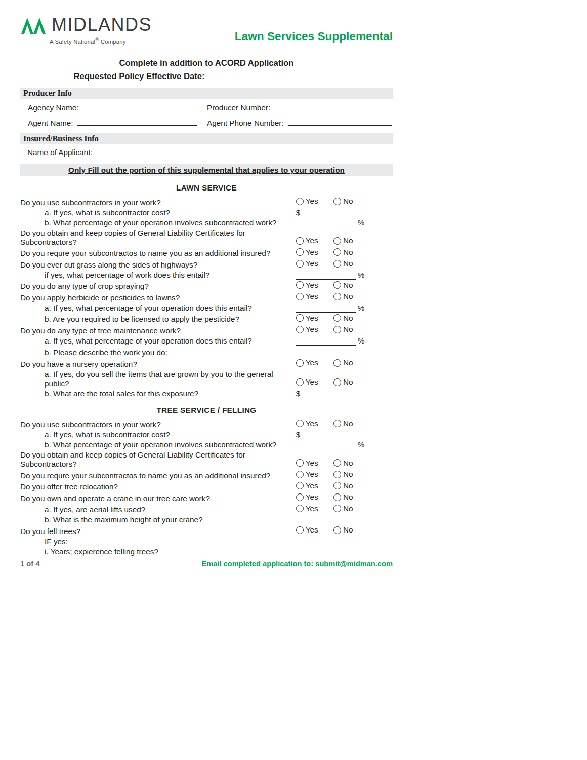MIDLANDS
A Safety National® Company
Lawn Services Supplemental
Complete in addition to ACORD Application
Requested Policy Effective Date:
Producer Info
| Agency Name: | Producer Number: |
| Agent Name: | Agent Phone Number: |
Insured/Business Info
Name of Applicant:
Only Fill out the portion of this supplemental that applies to your operation
LAWN SERVICE
| Do you use subcontractors in your work? | Yes No |
| a. If yes, what is subcontractor cost? | $ |
| b. What percentage of your operation involves subcontracted work? | % |
| Do you obtain and keep copies of General Liability Certificates for Subcontractors? | Yes No |
| Do you requre your subcontractos to name you as an additional insured? | Yes No |
| Do you ever cut grass along the sides of highways? | Yes No |
| if yes, what percentage of work does this entail? | % |
| Do you do any type of crop spraying? | Yes No |
| Do you apply herbicide or pesticides to lawns? | Yes No |
| a. If yes, what percentage of your operation does this entail? | % |
| b. Are you required to be licensed to apply the pesticide? | Yes No |
| Do you do any type of tree maintenance work? | Yes No |
| a. If yes, what percentage of your operation does this entail? | % |
| b. Please describe the work you do: | |
| Do you have a nursery operation? | Yes No |
| a. If yes, do you sell the items that are grown by you to the general public? | Yes No |
| b. What are the total sales for this exposure? | $ |
TREE SERVICE / FELLING
| Do you use subcontractors in your work? | Yes No |
| a. If yes, what is subcontractor cost? | $ |
| b. What percentage of your operation involves subcontracted work? | % |
| Do you obtain and keep copies of General Liability Certificates for Subcontractors? | Yes No |
| Do you requre your subcontractos to name you as an additional insured? | Yes No |
| Do you offer tree relocation? | Yes No |
| Do you own and operate a crane in our tree care work? | Yes No |
| a. If yes, are aerial lifts used? | Yes No |
| b. What is the maximum height of your crane? | |
| Do you fell trees? | Yes No |
| IF yes: | |
| i. Years; expierence felling trees? | |
1 of 4
Email completed application to: submit@midman.com